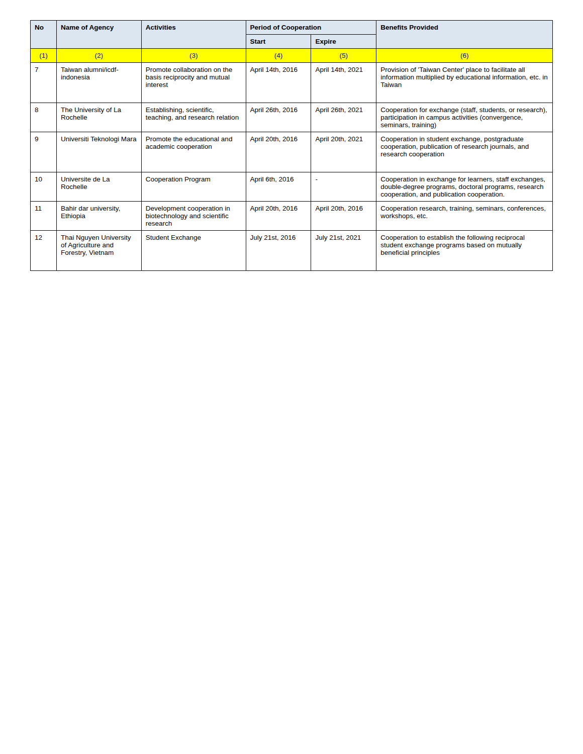| No | Name of Agency | Activities | Period of Cooperation | Benefits Provided |
| --- | --- | --- | --- | --- |
| Start | Expire |
| (1) | (2) | (3) | (4) | (5) | (6) |
| 7 | Taiwan alumni/icdf-indonesia | Promote collaboration on the basis reciprocity and mutual interest | April 14th, 2016 | April 14th, 2021 | Provision of 'Taiwan Center' place to facilitate all information multiplied by educational information, etc. in Taiwan |
| 8 | The University of La Rochelle | Establishing, scientific, teaching, and research relation | April 26th, 2016 | April 26th, 2021 | Cooperation for exchange (staff, students, or research), participation in campus activities (convergence, seminars, training) |
| 9 | Universiti Teknologi Mara | Promote the educational and academic cooperation | April 20th, 2016 | April 20th, 2021 | Cooperation in student exchange, postgraduate cooperation, publication of research journals, and research cooperation |
| 10 | Universite de La Rochelle | Cooperation Program | April 6th, 2016 | - | Cooperation in exchange for learners, staff exchanges, double-degree programs, doctoral programs, research cooperation, and publication cooperation. |
| 11 | Bahir dar university, Ethiopia | Development cooperation in biotechnology and scientific research | April 20th, 2016 | April 20th, 2016 | Cooperation research, training, seminars, conferences, workshops, etc. |
| 12 | Thai Nguyen University of Agriculture and Forestry, Vietnam | Student Exchange | July 21st, 2016 | July 21st, 2021 | Cooperation to establish the following reciprocal student exchange programs based on mutually beneficial principles |